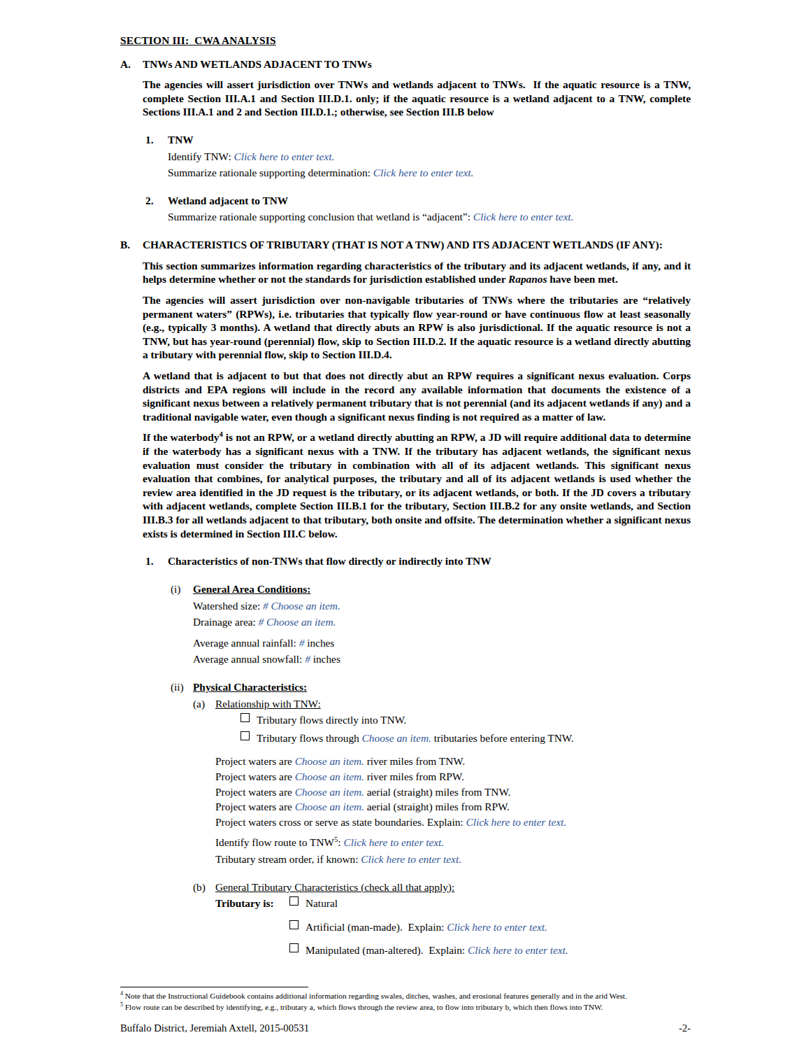SECTION III: CWA ANALYSIS
A.
TNWs AND WETLANDS ADJACENT TO TNWs
The agencies will assert jurisdiction over TNWs and wetlands adjacent to TNWs. If the aquatic resource is a TNW, complete Section III.A.1 and Section III.D.1. only; if the aquatic resource is a wetland adjacent to a TNW, complete Sections III.A.1 and 2 and Section III.D.1.; otherwise, see Section III.B below
1.
TNW
Identify TNW: Click here to enter text.
Summarize rationale supporting determination: Click here to enter text.
2.
Wetland adjacent to TNW
Summarize rationale supporting conclusion that wetland is “adjacent”: Click here to enter text.
B.
CHARACTERISTICS OF TRIBUTARY (THAT IS NOT A TNW) AND ITS ADJACENT WETLANDS (IF ANY):
This section summarizes information regarding characteristics of the tributary and its adjacent wetlands, if any, and it helps determine whether or not the standards for jurisdiction established under Rapanos have been met.
The agencies will assert jurisdiction over non-navigable tributaries of TNWs where the tributaries are “relatively permanent waters” (RPWs), i.e. tributaries that typically flow year-round or have continuous flow at least seasonally (e.g., typically 3 months). A wetland that directly abuts an RPW is also jurisdictional. If the aquatic resource is not a TNW, but has year-round (perennial) flow, skip to Section III.D.2. If the aquatic resource is a wetland directly abutting a tributary with perennial flow, skip to Section III.D.4.
A wetland that is adjacent to but that does not directly abut an RPW requires a significant nexus evaluation. Corps districts and EPA regions will include in the record any available information that documents the existence of a significant nexus between a relatively permanent tributary that is not perennial (and its adjacent wetlands if any) and a traditional navigable water, even though a significant nexus finding is not required as a matter of law.
If the waterbody4 is not an RPW, or a wetland directly abutting an RPW, a JD will require additional data to determine if the waterbody has a significant nexus with a TNW. If the tributary has adjacent wetlands, the significant nexus evaluation must consider the tributary in combination with all of its adjacent wetlands. This significant nexus evaluation that combines, for analytical purposes, the tributary and all of its adjacent wetlands is used whether the review area identified in the JD request is the tributary, or its adjacent wetlands, or both. If the JD covers a tributary with adjacent wetlands, complete Section III.B.1 for the tributary, Section III.B.2 for any onsite wetlands, and Section III.B.3 for all wetlands adjacent to that tributary, both onsite and offsite. The determination whether a significant nexus exists is determined in Section III.C below.
1.
Characteristics of non-TNWs that flow directly or indirectly into TNW
(i)
General Area Conditions:
Watershed size: # Choose an item.
Drainage area: # Choose an item.
Average annual rainfall: # inches
Average annual snowfall: # inches
(ii)
Physical Characteristics:
(a)
Relationship with TNW:
Tributary flows directly into TNW.
Tributary flows through Choose an item. tributaries before entering TNW.
Project waters are Choose an item. river miles from TNW.
Project waters are Choose an item. river miles from RPW.
Project waters are Choose an item. aerial (straight) miles from TNW.
Project waters are Choose an item. aerial (straight) miles from RPW.
Project waters cross or serve as state boundaries. Explain: Click here to enter text.
Identify flow route to TNW5: Click here to enter text.
Tributary stream order, if known: Click here to enter text.
(b)
General Tributary Characteristics (check all that apply):
Tributary is:
Natural
Artificial (man-made). Explain: Click here to enter text.
Manipulated (man-altered). Explain: Click here to enter text.
4 Note that the Instructional Guidebook contains additional information regarding swales, ditches, washes, and erosional features generally and in the arid West.
5 Flow route can be described by identifying, e.g., tributary a, which flows through the review area, to flow into tributary b, which then flows into TNW.
Buffalo District, Jeremiah Axtell, 2015-00531
-2-